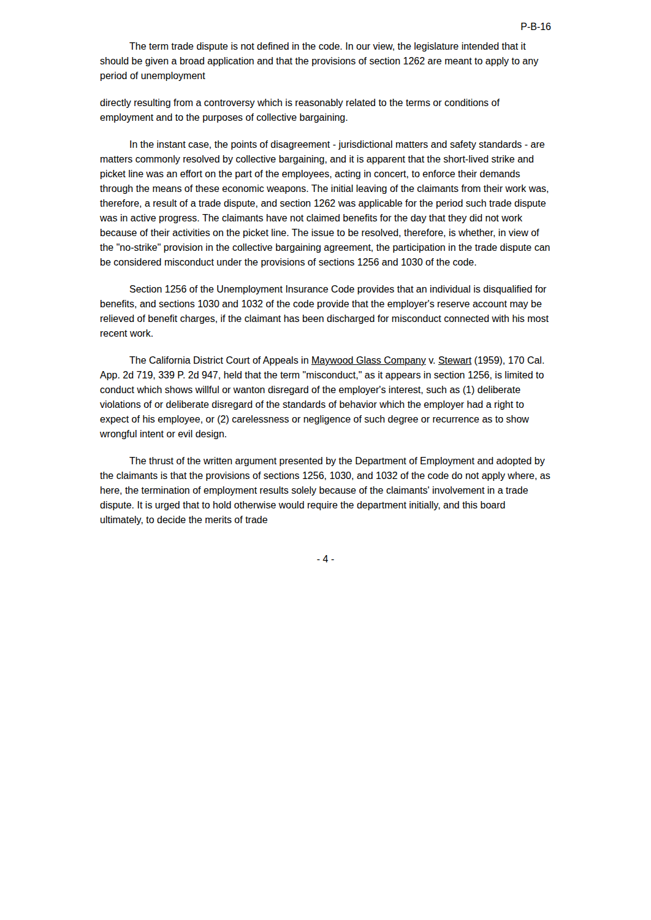P-B-16
The term trade dispute is not defined in the code. In our view, the legislature intended that it should be given a broad application and that the provisions of section 1262 are meant to apply to any period of unemployment
directly resulting from a controversy which is reasonably related to the terms or conditions of employment and to the purposes of collective bargaining.
In the instant case, the points of disagreement - jurisdictional matters and safety standards - are matters commonly resolved by collective bargaining, and it is apparent that the short-lived strike and picket line was an effort on the part of the employees, acting in concert, to enforce their demands through the means of these economic weapons. The initial leaving of the claimants from their work was, therefore, a result of a trade dispute, and section 1262 was applicable for the period such trade dispute was in active progress. The claimants have not claimed benefits for the day that they did not work because of their activities on the picket line. The issue to be resolved, therefore, is whether, in view of the "no-strike" provision in the collective bargaining agreement, the participation in the trade dispute can be considered misconduct under the provisions of sections 1256 and 1030 of the code.
Section 1256 of the Unemployment Insurance Code provides that an individual is disqualified for benefits, and sections 1030 and 1032 of the code provide that the employer's reserve account may be relieved of benefit charges, if the claimant has been discharged for misconduct connected with his most recent work.
The California District Court of Appeals in Maywood Glass Company v. Stewart (1959), 170 Cal. App. 2d 719, 339 P. 2d 947, held that the term "misconduct," as it appears in section 1256, is limited to conduct which shows willful or wanton disregard of the employer's interest, such as (1) deliberate violations of or deliberate disregard of the standards of behavior which the employer had a right to expect of his employee, or (2) carelessness or negligence of such degree or recurrence as to show wrongful intent or evil design.
The thrust of the written argument presented by the Department of Employment and adopted by the claimants is that the provisions of sections 1256, 1030, and 1032 of the code do not apply where, as here, the termination of employment results solely because of the claimants' involvement in a trade dispute. It is urged that to hold otherwise would require the department initially, and this board ultimately, to decide the merits of trade
- 4 -